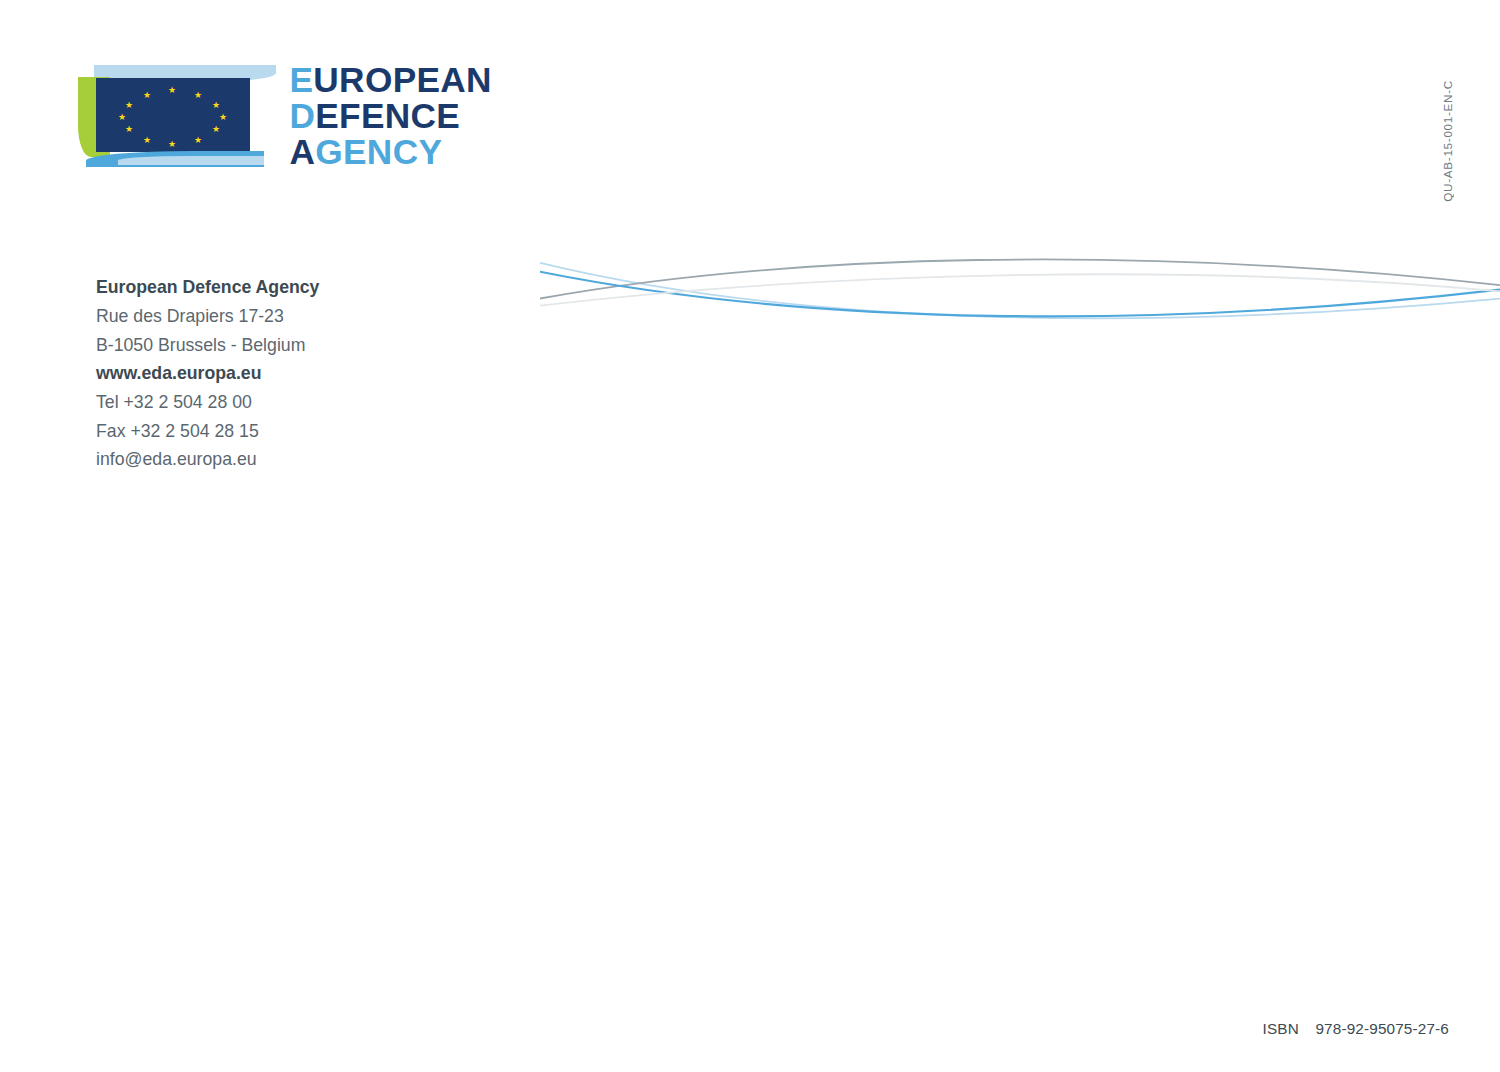★ ★ ★ ★ ★ ★ ★ ★ ★ ★ ★ ★
EUROPEAN
DEFENCE
AGENCY
European Defence Agency
Rue des Drapiers 17-23
B-1050 Brussels - Belgium
www.eda.europa.eu
Tel +32 2 504 28 00
Fax +32 2 504 28 15
info@eda.europa.eu
QU-AB-15-001-EN-C
ISBN978-92-95075-27-6